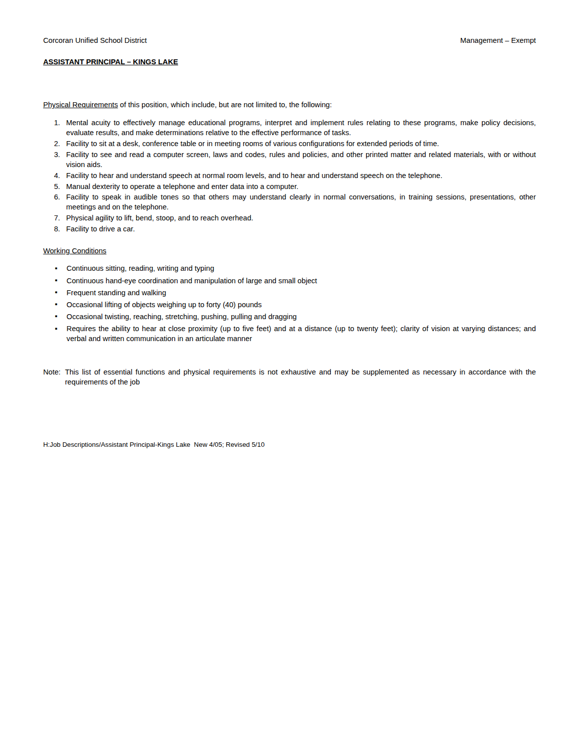Corcoran Unified School District Management – Exempt
ASSISTANT PRINCIPAL – KINGS LAKE
Physical Requirements of this position, which include, but are not limited to, the following:
Mental acuity to effectively manage educational programs, interpret and implement rules relating to these programs, make policy decisions, evaluate results, and make determinations relative to the effective performance of tasks.
Facility to sit at a desk, conference table or in meeting rooms of various configurations for extended periods of time.
Facility to see and read a computer screen, laws and codes, rules and policies, and other printed matter and related materials, with or without vision aids.
Facility to hear and understand speech at normal room levels, and to hear and understand speech on the telephone.
Manual dexterity to operate a telephone and enter data into a computer.
Facility to speak in audible tones so that others may understand clearly in normal conversations, in training sessions, presentations, other meetings and on the telephone.
Physical agility to lift, bend, stoop, and to reach overhead.
Facility to drive a car.
Working Conditions
Continuous sitting, reading, writing and typing
Continuous hand-eye coordination and manipulation of large and small object
Frequent standing and walking
Occasional lifting of objects weighing up to forty (40) pounds
Occasional twisting, reaching, stretching, pushing, pulling and dragging
Requires the ability to hear at close proximity (up to five feet) and at a distance (up to twenty feet); clarity of vision at varying distances; and verbal and written communication in an articulate manner
Note: This list of essential functions and physical requirements is not exhaustive and may be supplemented as necessary in accordance with the requirements of the job
H:Job Descriptions/Assistant Principal-Kings Lake New 4/05; Revised 5/10